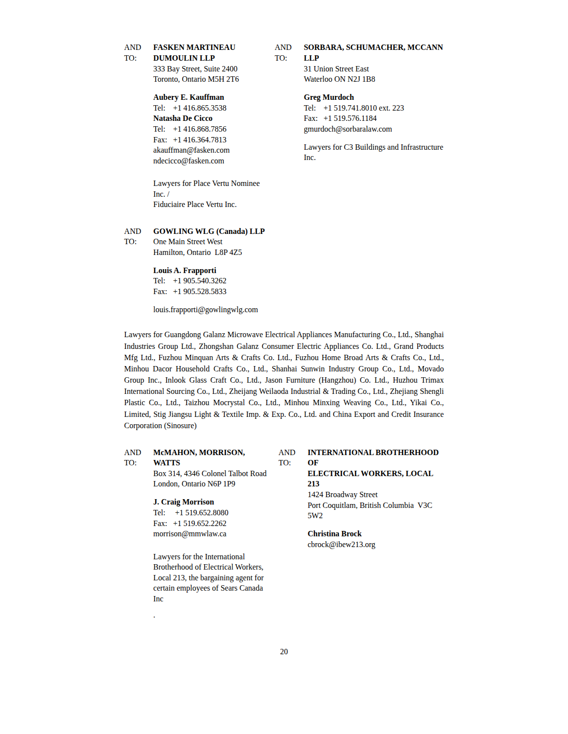| AND TO: | FASKEN MARTINEAU DUMOULIN LLP 333 Bay Street, Suite 2400 Toronto, Ontario M5H 2T6 Aubery E. Kauffman Tel: +1 416.865.3538 Natasha De Cicco Tel: +1 416.868.7856 Fax: +1 416.364.7813 akauffman@fasken.com ndecicco@fasken.com Lawyers for Place Vertu Nominee Inc. / Fiduciaire Place Vertu Inc. | | AND TO: | SORBARA, SCHUMACHER, MCCANN LLP 31 Union Street East Waterloo ON N2J 1B8 Greg Murdoch Tel: +1 519.741.8010 ext. 223 Fax: +1 519.576.1184 gmurdoch@sorbaralaw.com Lawyers for C3 Buildings and Infrastructure Inc. |
| AND TO: | GOWLING WLG (Canada) LLP One Main Street West Hamilton, Ontario L8P 4Z5 Louis A. Frapporti Tel: +1 905.540.3262 Fax: +1 905.528.5833 louis.frapporti@gowlingwlg.com |
Lawyers for Guangdong Galanz Microwave Electrical Appliances Manufacturing Co., Ltd., Shanghai Industries Group Ltd., Zhongshan Galanz Consumer Electric Appliances Co. Ltd., Grand Products Mfg Ltd., Fuzhou Minquan Arts & Crafts Co. Ltd., Fuzhou Home Broad Arts & Crafts Co., Ltd., Minhou Dacor Household Crafts Co., Ltd., Shanhai Sunwin Industry Group Co., Ltd., Movado Group Inc., Inlook Glass Craft Co., Ltd., Jason Furniture (Hangzhou) Co. Ltd., Huzhou Trimax International Sourcing Co., Ltd., Zheijang Weilaoda Industrial & Trading Co., Ltd., Zhejiang Shengli Plastic Co., Ltd., Taizhou Mocrystal Co., Ltd., Minhou Minxing Weaving Co., Ltd., Yikai Co., Limited, Stig Jiangsu Light & Textile Imp. & Exp. Co., Ltd. and China Export and Credit Insurance Corporation (Sinosure)
| AND TO: | McMAHON, MORRISON, WATTS Box 314, 4346 Colonel Talbot Road London, Ontario N6P 1P9 J. Craig Morrison Tel: +1 519.652.8080 Fax: +1 519.652.2262 morrison@mmwlaw.ca Lawyers for the International Brotherhood of Electrical Workers, Local 213, the bargaining agent for certain employees of Sears Canada Inc . | | AND TO: | INTERNATIONAL BROTHERHOOD OF ELECTRICAL WORKERS, LOCAL 213 1424 Broadway Street Port Coquitlam, British Columbia V3C 5W2 Christina Brock cbrock@ibew213.org |
20